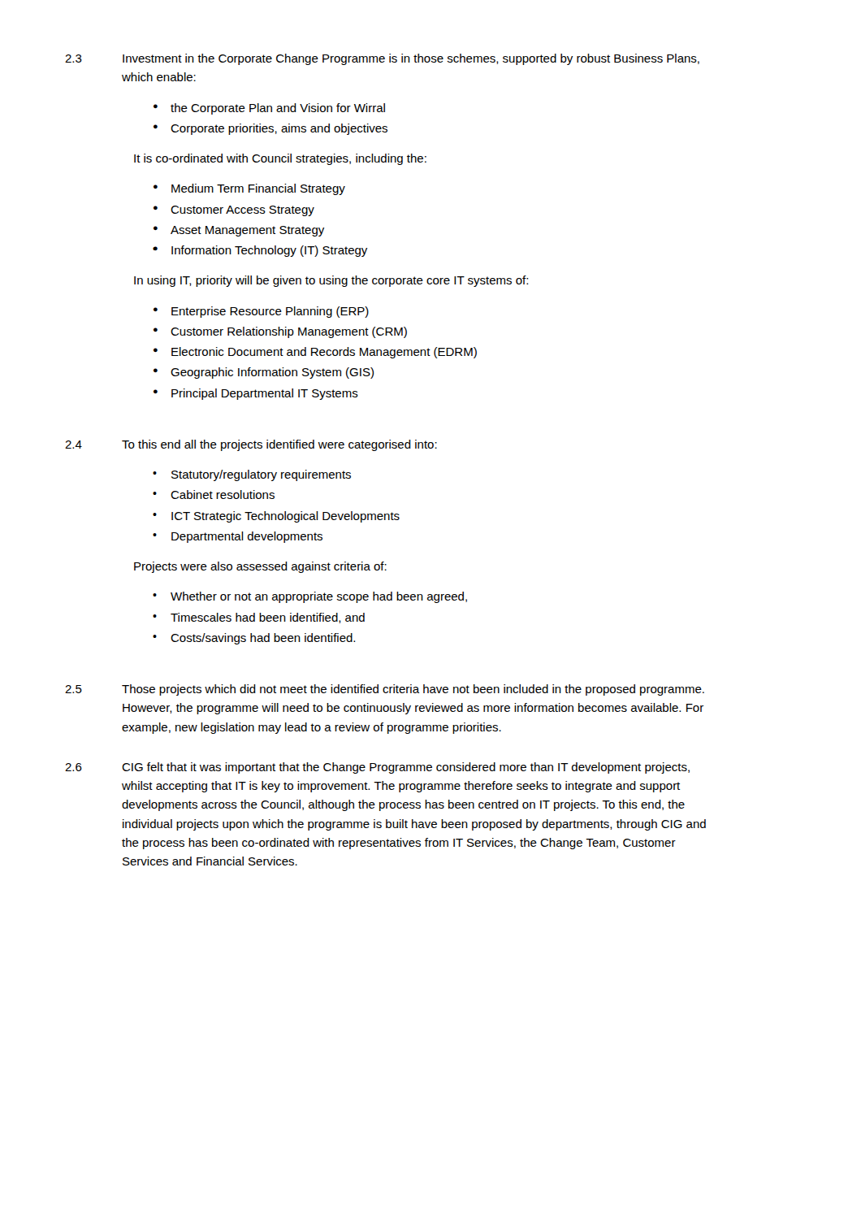2.3
Investment in the Corporate Change Programme is in those schemes, supported by robust Business Plans, which enable:
the Corporate Plan and Vision for Wirral
Corporate priorities, aims and objectives
It is co-ordinated with Council strategies, including the:
Medium Term Financial Strategy
Customer Access Strategy
Asset Management Strategy
•Information Technology (IT) Strategy
In using IT, priority will be given to using the corporate core IT systems of:
Enterprise Resource Planning (ERP)
Customer Relationship Management (CRM)
Electronic Document and Records Management (EDRM)
Geographic Information System (GIS)
Principal Departmental IT Systems
2.4
To this end all the projects identified were categorised into:
Statutory/regulatory requirements
Cabinet resolutions
ICT Strategic Technological Developments
Departmental developments
Projects were also assessed against criteria of:
Whether or not an appropriate scope had been agreed,
Timescales had been identified, and
Costs/savings had been identified.
2.5
Those projects which did not meet the identified criteria have not been included in the proposed programme. However, the programme will need to be continuously reviewed as more information becomes available. For example, new legislation may lead to a review of programme priorities.
2.6
CIG felt that it was important that the Change Programme considered more than IT development projects, whilst accepting that IT is key to improvement. The programme therefore seeks to integrate and support developments across the Council, although the process has been centred on IT projects. To this end, the individual projects upon which the programme is built have been proposed by departments, through CIG and the process has been co-ordinated with representatives from IT Services, the Change Team, Customer Services and Financial Services.